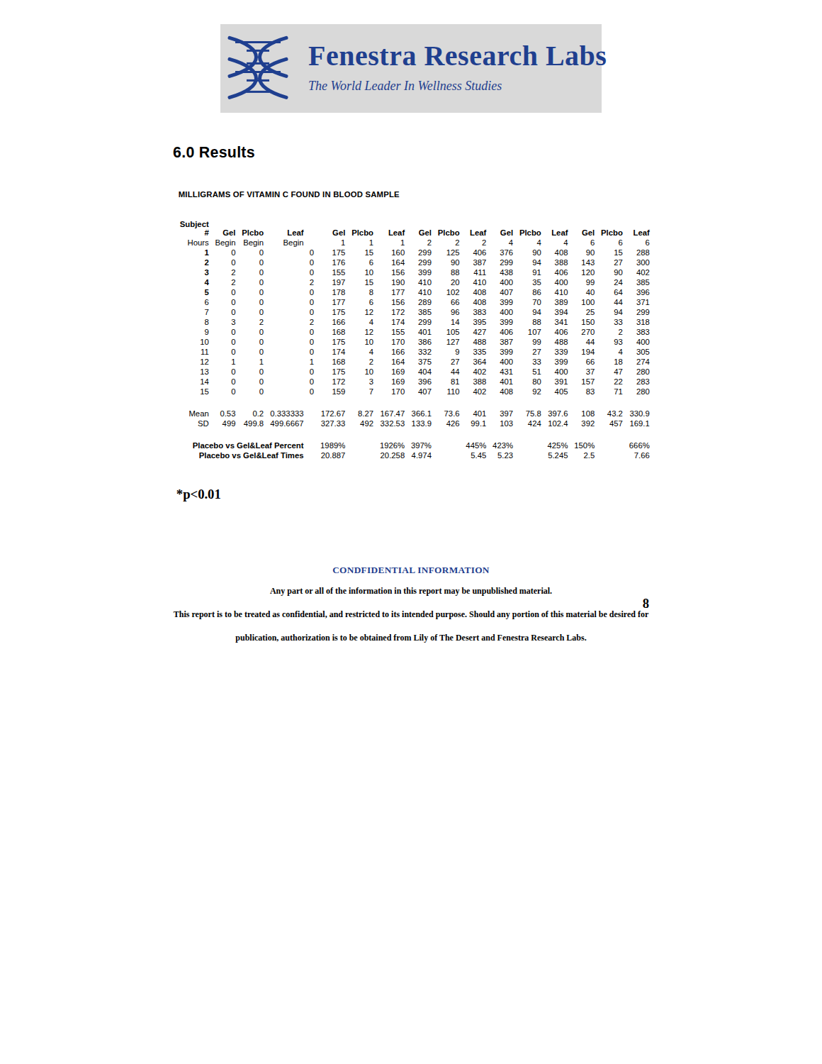Fenestra Research Labs
The World Leader In Wellness Studies
6.0 Results
MILLIGRAMS OF VITAMIN C FOUND IN BLOOD SAMPLE
| Subject # | Gel | Plcbo | Leaf | | Gel | Plcbo | Leaf | Gel | Plcbo | Leaf | Gel | Plcbo | Leaf | Gel | Plcbo | Leaf |
| --- | --- | --- | --- | --- | --- | --- | --- | --- | --- | --- | --- | --- | --- | --- | --- | --- |
| Hours | Begin | Begin | Begin | | 1 | 1 | 1 | 2 | 2 | 2 | 4 | 4 | 4 | 6 | 6 | 6 |
| 1 | 0 | 0 | | 0 | 175 | 15 | 160 | 299 | 125 | 406 | 376 | 90 | 408 | 90 | 15 | 288 |
| 2 | 0 | 0 | | 0 | 176 | 6 | 164 | 299 | 90 | 387 | 299 | 94 | 388 | 143 | 27 | 300 |
| 3 | 2 | 0 | | 0 | 155 | 10 | 156 | 399 | 88 | 411 | 438 | 91 | 406 | 120 | 90 | 402 |
| 4 | 2 | 0 | | 2 | 197 | 15 | 190 | 410 | 20 | 410 | 400 | 35 | 400 | 99 | 24 | 385 |
| 5 | 0 | 0 | | 0 | 178 | 8 | 177 | 410 | 102 | 408 | 407 | 86 | 410 | 40 | 64 | 396 |
| 6 | 0 | 0 | | 0 | 177 | 6 | 156 | 289 | 66 | 408 | 399 | 70 | 389 | 100 | 44 | 371 |
| 7 | 0 | 0 | | 0 | 175 | 12 | 172 | 385 | 96 | 383 | 400 | 94 | 394 | 25 | 94 | 299 |
| 8 | 3 | 2 | | 2 | 166 | 4 | 174 | 299 | 14 | 395 | 399 | 88 | 341 | 150 | 33 | 318 |
| 9 | 0 | 0 | | 0 | 168 | 12 | 155 | 401 | 105 | 427 | 406 | 107 | 406 | 270 | 2 | 383 |
| 10 | 0 | 0 | | 0 | 175 | 10 | 170 | 386 | 127 | 488 | 387 | 99 | 488 | 44 | 93 | 400 |
| 11 | 0 | 0 | | 0 | 174 | 4 | 166 | 332 | 9 | 335 | 399 | 27 | 339 | 194 | 4 | 305 |
| 12 | 1 | 1 | | 1 | 168 | 2 | 164 | 375 | 27 | 364 | 400 | 33 | 399 | 66 | 18 | 274 |
| 13 | 0 | 0 | | 0 | 175 | 10 | 169 | 404 | 44 | 402 | 431 | 51 | 400 | 37 | 47 | 280 |
| 14 | 0 | 0 | | 0 | 172 | 3 | 169 | 396 | 81 | 388 | 401 | 80 | 391 | 157 | 22 | 283 |
| 15 | 0 | 0 | | 0 | 159 | 7 | 170 | 407 | 110 | 402 | 408 | 92 | 405 | 83 | 71 | 280 |
| Mean | 0.53 | 0.2 | 0.333333 | | 172.67 | 8.27 | 167.47 | 366.1 | 73.6 | 401 | 397 | 75.8 | 397.6 | 108 | 43.2 | 330.9 |
| SD | 499 | 499.8 | 499.6667 | | 327.33 | 492 | 332.53 | 133.9 | 426 | 99.1 | 103 | 424 | 102.4 | 392 | 457 | 169.1 |
| Placebo vs Gel&Leaf Percent | | 1989% | | 1926% | 397% | | 445% | 423% | | 425% | 150% | | 666% |
| Placebo vs Gel&Leaf Times | | 20.887 | | 20.258 | 4.974 | | 5.45 | 5.23 | | 5.245 | 2.5 | | 7.66 |
*p<0.01
8
CONDFIDENTIAL INFORMATION
Any part or all of the information in this report may be unpublished material.
This report is to be treated as confidential, and restricted to its intended purpose. Should any portion of this material be desired for
publication, authorization is to be obtained from Lily of The Desert and Fenestra Research Labs.